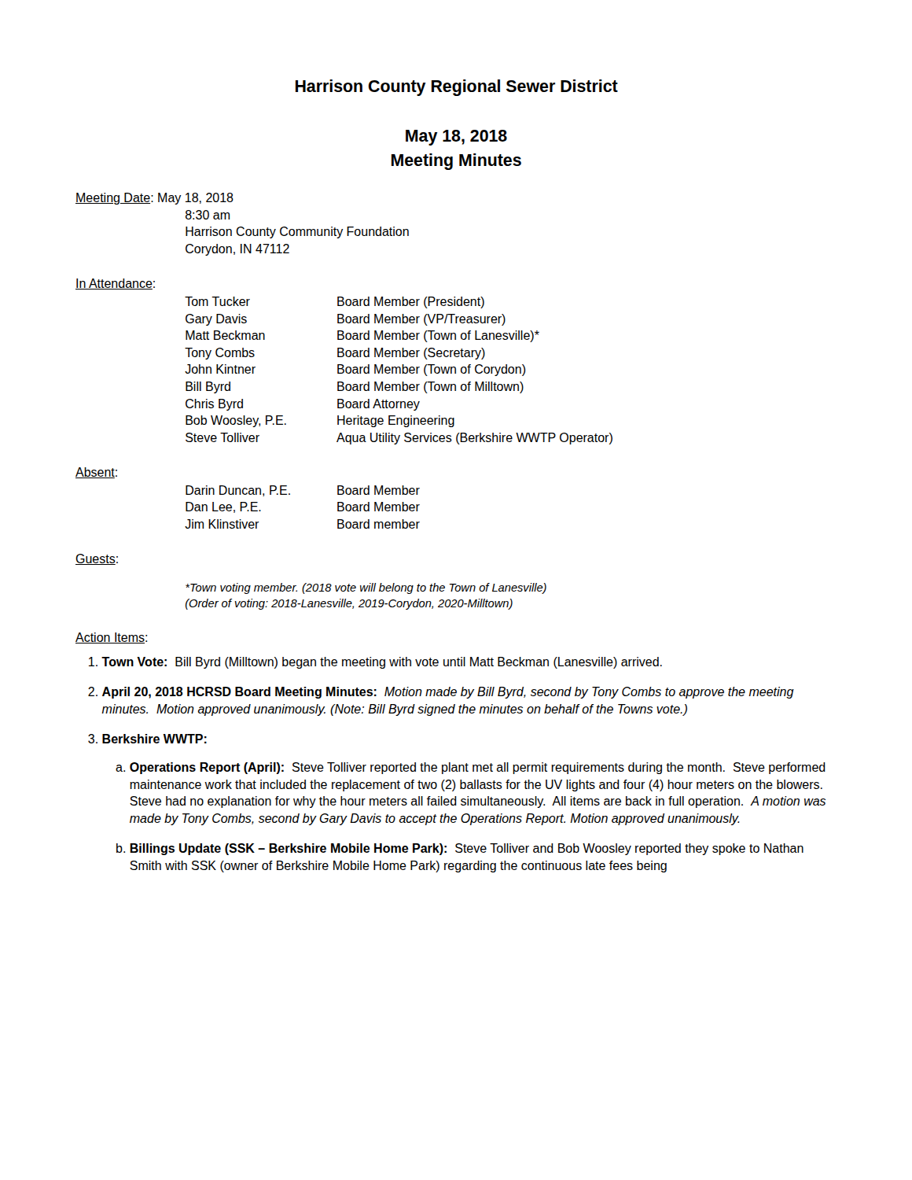Harrison County Regional Sewer District
May 18, 2018
Meeting Minutes
Meeting Date: May 18, 2018
8:30 am
Harrison County Community Foundation
Corydon, IN 47112
In Attendance:
| Tom Tucker | Board Member (President) |
| Gary Davis | Board Member (VP/Treasurer) |
| Matt Beckman | Board Member (Town of Lanesville)* |
| Tony Combs | Board Member (Secretary) |
| John Kintner | Board Member (Town of Corydon) |
| Bill Byrd | Board Member (Town of Milltown) |
| Chris Byrd | Board Attorney |
| Bob Woosley, P.E. | Heritage Engineering |
| Steve Tolliver | Aqua Utility Services (Berkshire WWTP Operator) |
Absent:
| Darin Duncan, P.E. | Board Member |
| Dan Lee, P.E. | Board Member |
| Jim Klinstiver | Board member |
Guests:
*Town voting member. (2018 vote will belong to the Town of Lanesville)
(Order of voting: 2018-Lanesville, 2019-Corydon, 2020-Milltown)
Action Items:
Town Vote: Bill Byrd (Milltown) began the meeting with vote until Matt Beckman (Lanesville) arrived.
April 20, 2018 HCRSD Board Meeting Minutes: Motion made by Bill Byrd, second by Tony Combs to approve the meeting minutes. Motion approved unanimously. (Note: Bill Byrd signed the minutes on behalf of the Towns vote.)
Berkshire WWTP:
Operations Report (April): Steve Tolliver reported the plant met all permit requirements during the month. Steve performed maintenance work that included the replacement of two (2) ballasts for the UV lights and four (4) hour meters on the blowers. Steve had no explanation for why the hour meters all failed simultaneously. All items are back in full operation. A motion was made by Tony Combs, second by Gary Davis to accept the Operations Report. Motion approved unanimously.
Billings Update (SSK – Berkshire Mobile Home Park): Steve Tolliver and Bob Woosley reported they spoke to Nathan Smith with SSK (owner of Berkshire Mobile Home Park) regarding the continuous late fees being